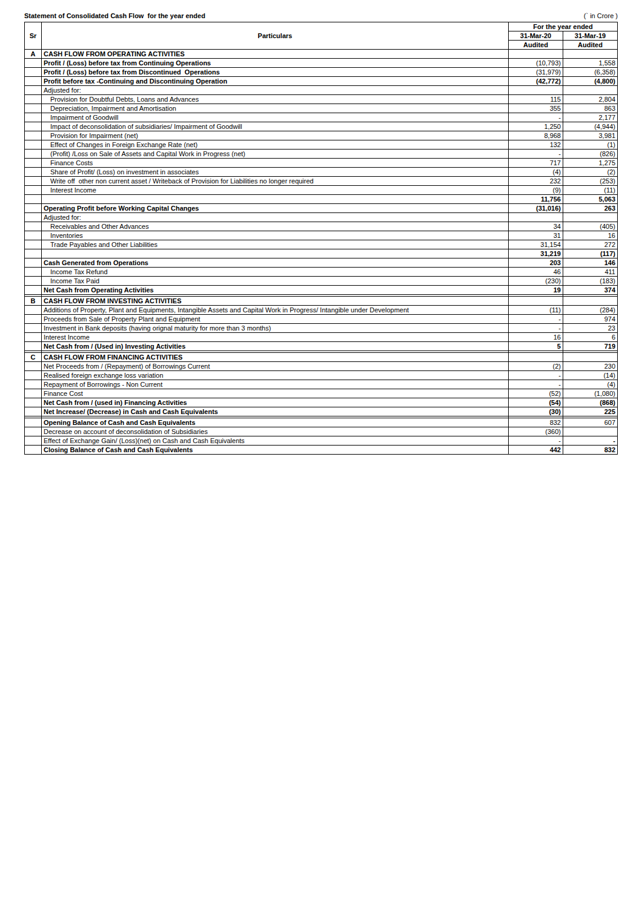Statement of Consolidated Cash Flow for the year ended
(` in Crore )
| Sr | Particulars | For the year ended |
| --- | --- | --- |
| 31-Mar-20 | 31-Mar-19 |
| Audited | Audited |
| A | CASH FLOW FROM OPERATING ACTIVITIES | | |
| | Profit / (Loss) before tax from Continuing Operations | (10,793) | 1,558 |
| | Profit / (Loss) before tax from Discontinued Operations | (31,979) | (6,358) |
| | Profit before tax -Continuing and Discontinuing Operation | (42,772) | (4,800) |
| | Adjusted for: | | |
| | Provision for Doubtful Debts, Loans and Advances | 115 | 2,804 |
| | Depreciation, Impairment and Amortisation | 355 | 863 |
| | Impairment of Goodwill | - | 2,177 |
| | Impact of deconsolidation of subsidiaries/ Impairment of Goodwill | 1,250 | (4,944) |
| | Provision for Impairment (net) | 8,968 | 3,981 |
| | Effect of Changes in Foreign Exchange Rate (net) | 132 | (1) |
| | (Profit) /Loss on Sale of Assets and Capital Work in Progress (net) | - | (826) |
| | Finance Costs | 717 | 1,275 |
| | Share of Profit/ (Loss) on investment in associates | (4) | (2) |
| | Write off other non current asset / Writeback of Provision for Liabilities no longer required | 232 | (253) |
| | Interest Income | (9) | (11) |
| | | 11,756 | 5,063 |
| | Operating Profit before Working Capital Changes | (31,016) | 263 |
| | Adjusted for: | | |
| | Receivables and Other Advances | 34 | (405) |
| | Inventories | 31 | 16 |
| | Trade Payables and Other Liabilities | 31,154 | 272 |
| | | 31,219 | (117) |
| | Cash Generated from Operations | 203 | 146 |
| | Income Tax Refund | 46 | 411 |
| | Income Tax Paid | (230) | (183) |
| | Net Cash from Operating Activities | 19 | 374 |
| B | CASH FLOW FROM INVESTING ACTIVITIES | | |
| | Additions of Property, Plant and Equipments, Intangible Assets and Capital Work in Progress/ Intangible under Development | (11) | (284) |
| | Proceeds from Sale of Property Plant and Equipment | - | 974 |
| | Investment in Bank deposits (having orignal maturity for more than 3 months) | - | 23 |
| | Interest Income | 16 | 6 |
| | Net Cash from / (Used in) Investing Activities | 5 | 719 |
| C | CASH FLOW FROM FINANCING ACTIVITIES | | |
| | Net Proceeds from / (Repayment) of Borrowings Current | (2) | 230 |
| | Realised foreign exchange loss variation | - | (14) |
| | Repayment of Borrowings - Non Current | - | (4) |
| | Finance Cost | (52) | (1,080) |
| | Net Cash from / (used in) Financing Activities | (54) | (868) |
| | Net Increase/ (Decrease) in Cash and Cash Equivalents | (30) | 225 |
| | Opening Balance of Cash and Cash Equivalents | 832 | 607 |
| | Decrease on account of deconsolidation of Subsidiaries | (360) | |
| | Effect of Exchange Gain/ (Loss)(net) on Cash and Cash Equivalents | - | - |
| | Closing Balance of Cash and Cash Equivalents | 442 | 832 |